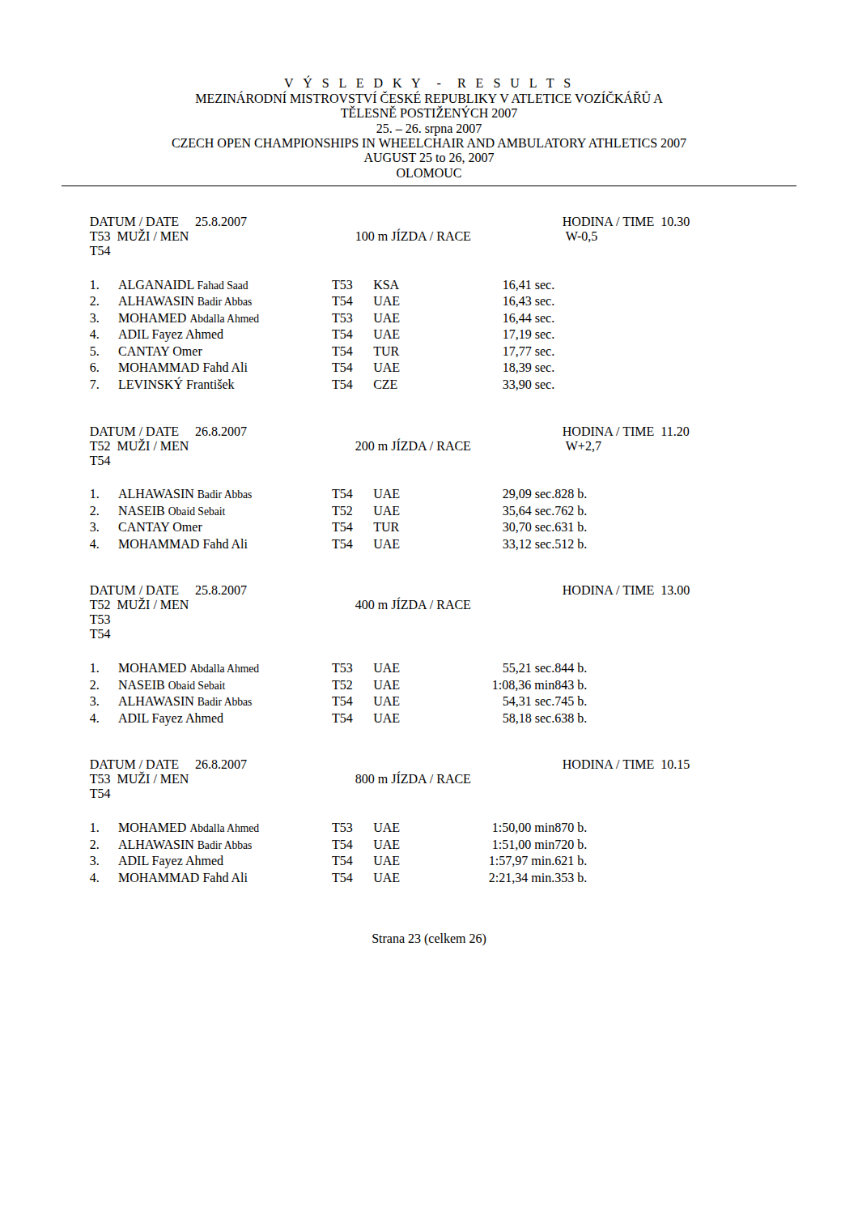V Ý S L E D K Y - R E S U L T S
MEZINÁRODNÍ MISTROVSTVÍ ČESKÉ REPUBLIKY V ATLETICE VOZÍČKÁŘŮ A
TĚLESNĚ POSTIŽENÝCH 2007
25. – 26. srpna 2007
CZECH OPEN CHAMPIONSHIPS IN WHEELCHAIR AND AMBULATORY ATHLETICS 2007
AUGUST 25 to 26, 2007
OLOMOUC
DATUM / DATE 25.8.2007 HODINA / TIME 10.30
T53 MUŽI / MEN 100 m JÍZDA / RACE W-0,5
T54
| 1. | ALGANAIDL Fahad Saad | T53 | KSA | 16,41 sec. | |
| 2. | ALHAWASIN Badir Abbas | T54 | UAE | 16,43 sec. | |
| 3. | MOHAMED Abdalla Ahmed | T53 | UAE | 16,44 sec. | |
| 4. | ADIL Fayez Ahmed | T54 | UAE | 17,19 sec. | |
| 5. | CANTAY Omer | T54 | TUR | 17,77 sec. | |
| 6. | MOHAMMAD Fahd Ali | T54 | UAE | 18,39 sec. | |
| 7. | LEVINSKÝ František | T54 | CZE | 33,90 sec. | |
DATUM / DATE 26.8.2007 HODINA / TIME 11.20
T52 MUŽI / MEN 200 m JÍZDA / RACE W+2,7
T54
| 1. | ALHAWASIN Badir Abbas | T54 | UAE | 29,09 sec. | 828 b. |
| 2. | NASEIB Obaid Sebait | T52 | UAE | 35,64 sec. | 762 b. |
| 3. | CANTAY Omer | T54 | TUR | 30,70 sec. | 631 b. |
| 4. | MOHAMMAD Fahd Ali | T54 | UAE | 33,12 sec. | 512 b. |
DATUM / DATE 25.8.2007 HODINA / TIME 13.00
T52 MUŽI / MEN 400 m JÍZDA / RACE
T53
T54
| 1. | MOHAMED Abdalla Ahmed | T53 | UAE | 55,21 sec. | 844 b. |
| 2. | NASEIB Obaid Sebait | T52 | UAE | 1:08,36 min | 843 b. |
| 3. | ALHAWASIN Badir Abbas | T54 | UAE | 54,31 sec. | 745 b. |
| 4. | ADIL Fayez Ahmed | T54 | UAE | 58,18 sec. | 638 b. |
DATUM / DATE 26.8.2007 HODINA / TIME 10.15
T53 MUŽI / MEN 800 m JÍZDA / RACE
T54
| 1. | MOHAMED Abdalla Ahmed | T53 | UAE | 1:50,00 min | 870 b. |
| 2. | ALHAWASIN Badir Abbas | T54 | UAE | 1:51,00 min | 720 b. |
| 3. | ADIL Fayez Ahmed | T54 | UAE | 1:57,97 min. | 621 b. |
| 4. | MOHAMMAD Fahd Ali | T54 | UAE | 2:21,34 min. | 353 b. |
Strana 23 (celkem 26)